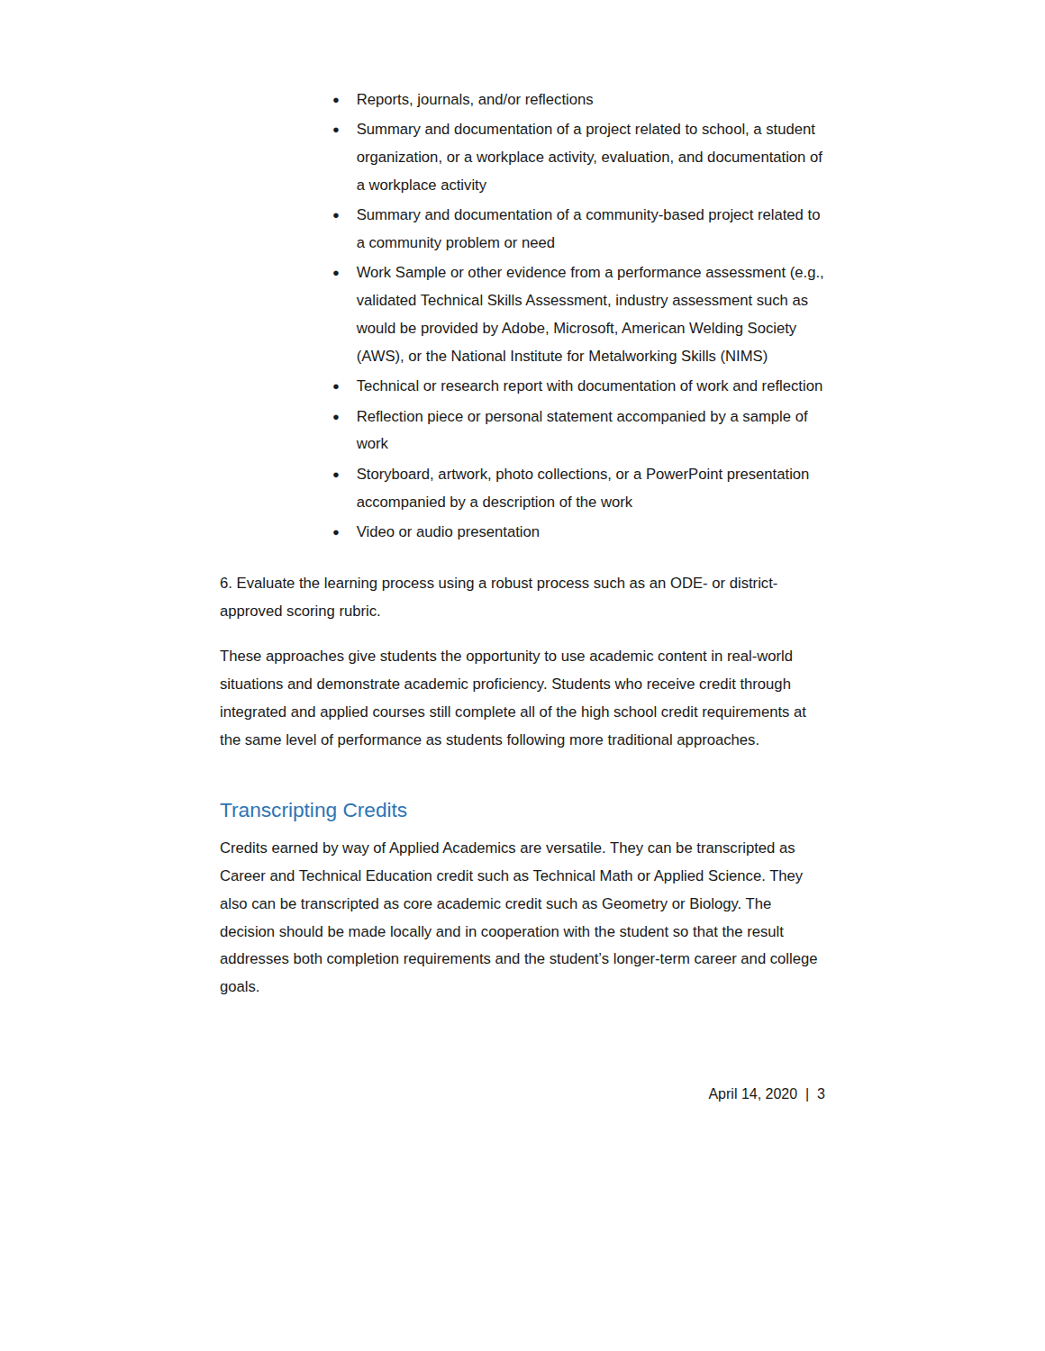Reports, journals, and/or reflections
Summary and documentation of a project related to school, a student organization, or a workplace activity, evaluation, and documentation of a workplace activity
Summary and documentation of a community-based project related to a community problem or need
Work Sample or other evidence from a performance assessment (e.g., validated Technical Skills Assessment, industry assessment such as would be provided by Adobe, Microsoft, American Welding Society (AWS), or the National Institute for Metalworking Skills (NIMS)
Technical or research report with documentation of work and reflection
Reflection piece or personal statement accompanied by a sample of work
Storyboard, artwork, photo collections, or a PowerPoint presentation accompanied by a description of the work
Video or audio presentation
6. Evaluate the learning process using a robust process such as an ODE- or district-approved scoring rubric.
These approaches give students the opportunity to use academic content in real-world situations and demonstrate academic proficiency. Students who receive credit through integrated and applied courses still complete all of the high school credit requirements at the same level of performance as students following more traditional approaches.
Transcripting Credits
Credits earned by way of Applied Academics are versatile. They can be transcripted as Career and Technical Education credit such as Technical Math or Applied Science. They also can be transcripted as core academic credit such as Geometry or Biology. The decision should be made locally and in cooperation with the student so that the result addresses both completion requirements and the student’s longer-term career and college goals.
April 14, 2020 | 3